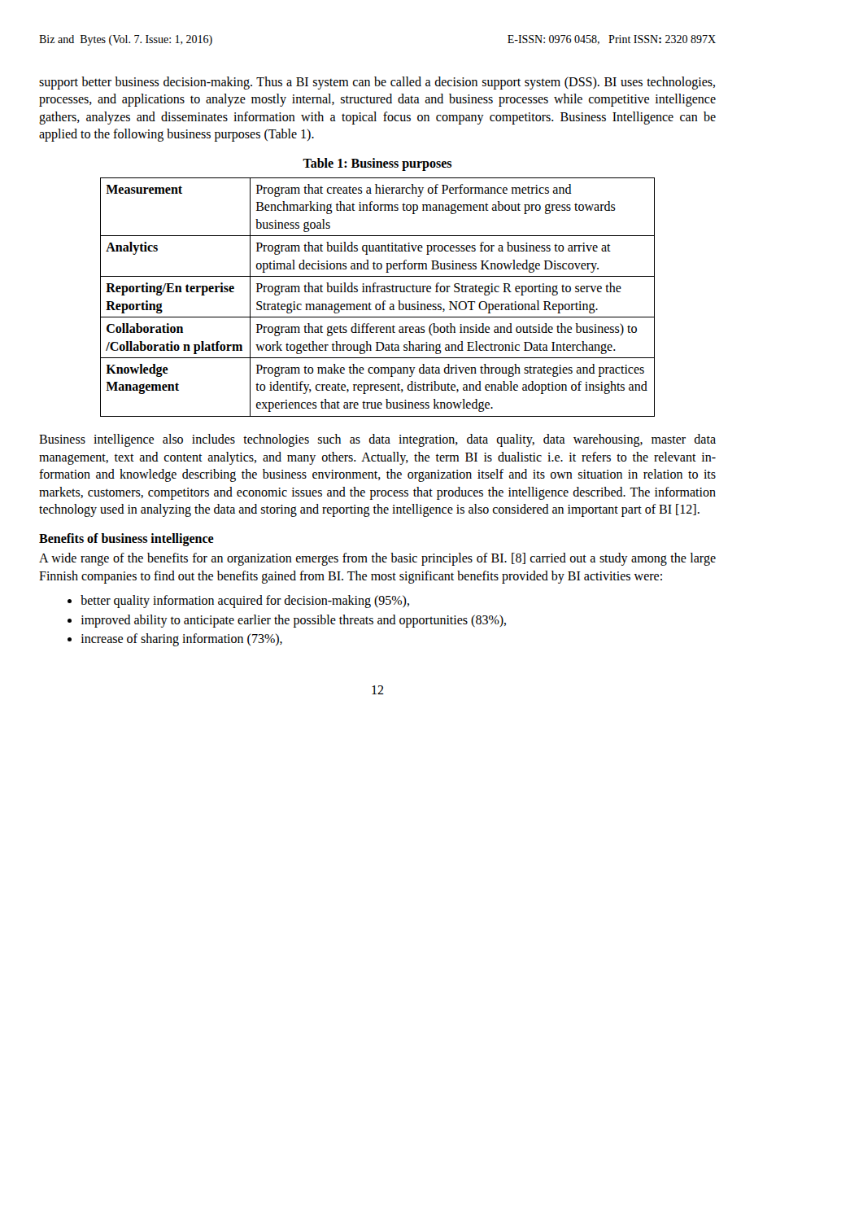Biz and Bytes (Vol. 7. Issue: 1, 2016)
E-ISSN: 0976 0458, Print ISSN: 2320 897X
support better business decision-making. Thus a BI system can be called a decision support system (DSS). BI uses technologies, processes, and applications to analyze mostly internal, structured data and business processes while competitive intelligence gathers, analyzes and disseminates information with a topical focus on company competitors. Business Intelligence can be applied to the following business purposes (Table 1).
Table 1: Business purposes
| Measurement | Program that creates a hierarchy of Performance metrics and Benchmarking that informs top management about pro gress towards business goals |
| Analytics | Program that builds quantitative processes for a business to arrive at optimal decisions and to perform Business Knowledge Discovery. |
| Reporting/En terperise Reporting | Program that builds infrastructure for Strategic R eporting to serve the Strategic management of a business, NOT Operational Reporting. |
| Collaboration /Collaboratio n platform | Program that gets different areas (both inside and outside the business) to work together through Data sharing and Electronic Data Interchange. |
| Knowledge Management | Program to make the company data driven through strategies and practices to identify, create, represent, distribute, and enable adoption of insights and experiences that are true business knowledge. |
Business intelligence also includes technologies such as data integration, data quality, data warehousing, master data management, text and content analytics, and many others. Actually, the term BI is dualistic i.e. it refers to the relevant in-formation and knowledge describing the business environment, the organization itself and its own situation in relation to its markets, customers, competitors and economic issues and the process that produces the intelligence described. The information technology used in analyzing the data and storing and reporting the intelligence is also considered an important part of BI [12].
Benefits of business intelligence
A wide range of the benefits for an organization emerges from the basic principles of BI. [8] carried out a study among the large Finnish companies to find out the benefits gained from BI. The most significant benefits provided by BI activities were:
better quality information acquired for decision-making (95%),
improved ability to anticipate earlier the possible threats and opportunities (83%),
increase of sharing information (73%),
12